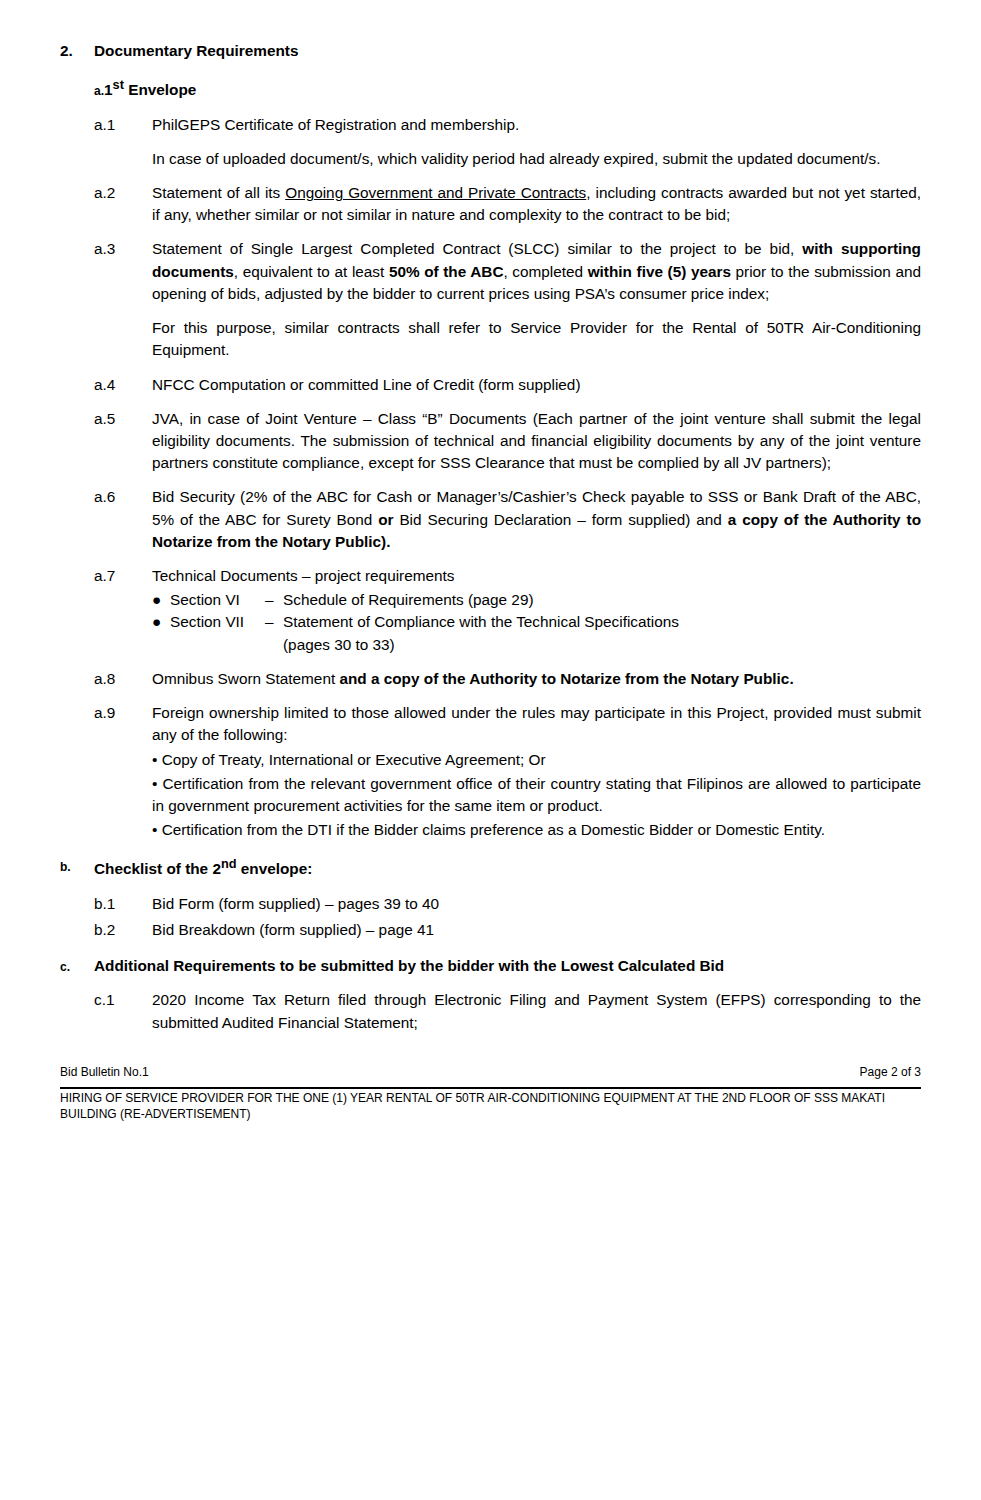2. Documentary Requirements
a. 1st Envelope
a.1
PhilGEPS Certificate of Registration and membership.
In case of uploaded document/s, which validity period had already expired, submit the updated document/s.
a.2
Statement of all its Ongoing Government and Private Contracts, including contracts awarded but not yet started, if any, whether similar or not similar in nature and complexity to the contract to be bid;
a.3
Statement of Single Largest Completed Contract (SLCC) similar to the project to be bid, with supporting documents, equivalent to at least 50% of the ABC, completed within five (5) years prior to the submission and opening of bids, adjusted by the bidder to current prices using PSA’s consumer price index;
For this purpose, similar contracts shall refer to Service Provider for the Rental of 50TR Air-Conditioning Equipment.
a.4
NFCC Computation or committed Line of Credit (form supplied)
a.5
JVA, in case of Joint Venture – Class “B” Documents (Each partner of the joint venture shall submit the legal eligibility documents. The submission of technical and financial eligibility documents by any of the joint venture partners constitute compliance, except for SSS Clearance that must be complied by all JV partners);
a.6
Bid Security (2% of the ABC for Cash or Manager’s/Cashier’s Check payable to SSS or Bank Draft of the ABC, 5% of the ABC for Surety Bond or Bid Securing Declaration – form supplied) and a copy of the Authority to Notarize from the Notary Public).
a.7
Technical Documents – project requirements
●Section VI–Schedule of Requirements (page 29)
●Section VII–Statement of Compliance with the Technical Specifications
(pages 30 to 33)
a.8
Omnibus Sworn Statement and a copy of the Authority to Notarize from the Notary Public.
a.9
Foreign ownership limited to those allowed under the rules may participate in this Project, provided must submit any of the following:
• Copy of Treaty, International or Executive Agreement; Or
• Certification from the relevant government office of their country stating that Filipinos are allowed to participate in government procurement activities for the same item or product.
• Certification from the DTI if the Bidder claims preference as a Domestic Bidder or Domestic Entity.
b.
Checklist of the 2nd envelope:
b.1 Bid Form (form supplied) – pages 39 to 40
b.2 Bid Breakdown (form supplied) – page 41
c.
Additional Requirements to be submitted by the bidder with the Lowest Calculated Bid
c.1
2020 Income Tax Return filed through Electronic Filing and Payment System (EFPS) corresponding to the submitted Audited Financial Statement;
Bid Bulletin No.1 Page 2 of 3
HIRING OF SERVICE PROVIDER FOR THE ONE (1) YEAR RENTAL OF 50TR AIR-CONDITIONING EQUIPMENT AT THE 2ND FLOOR OF SSS MAKATI BUILDING (RE-ADVERTISEMENT)